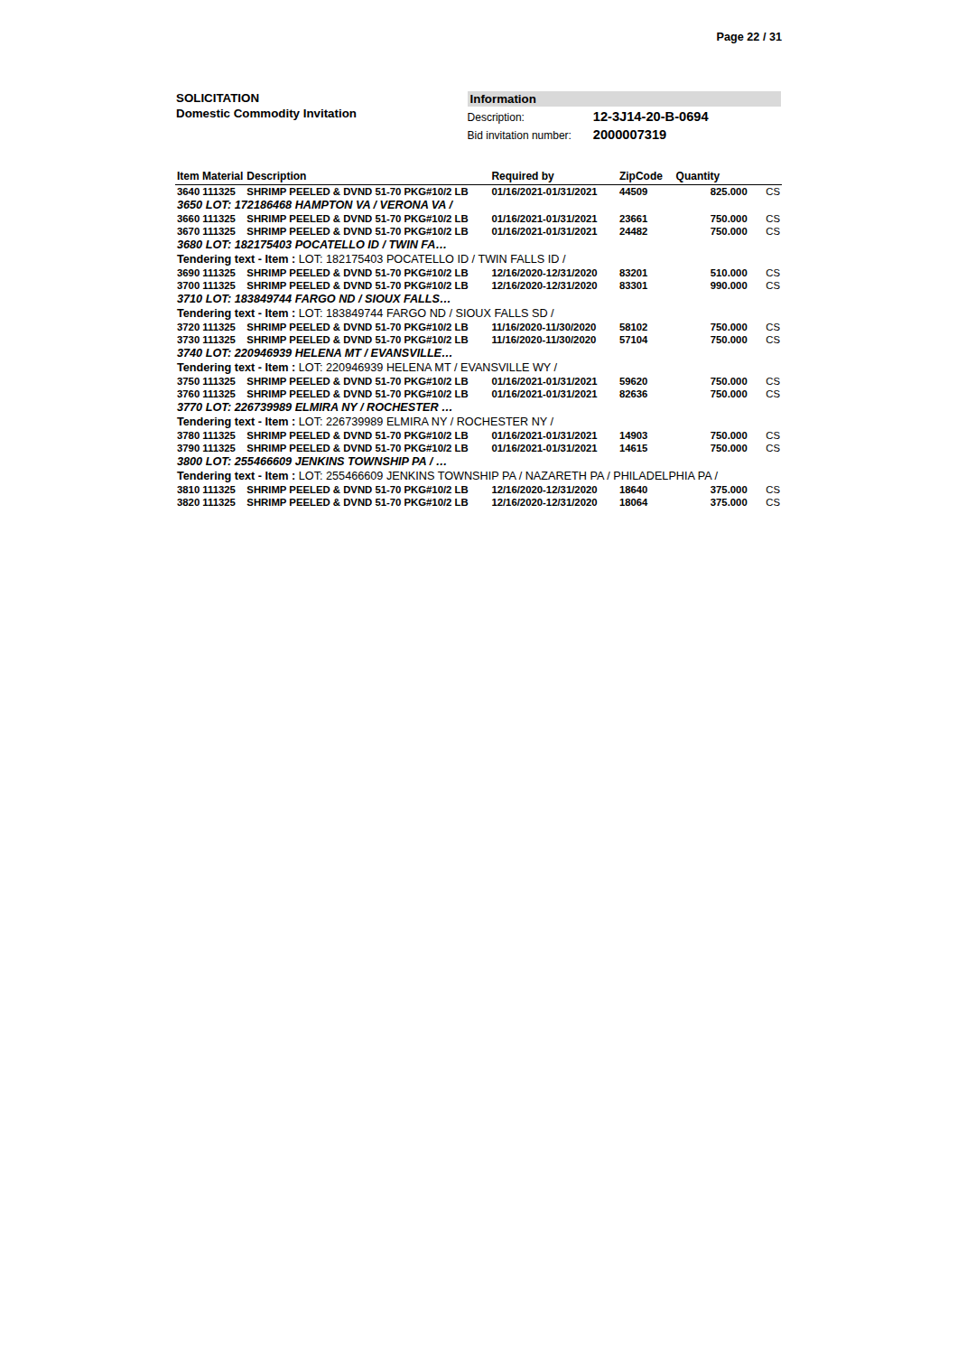Page 22 / 31
| SOLICITATION Domestic Commodity Invitation | Information Description: 12-3J14-20-B-0694 Bid invitation number: 2000007319 |
| Item Material | Description | Required by | ZipCode | Quantity | |
| --- | --- | --- | --- | --- | --- |
| 3640 111325 | SHRIMP PEELED & DVND 51-70 PKG#10/2 LB | 01/16/2021-01/31/2021 | 44509 | 825.000 | CS |
| 3650 LOT: 172186468 HAMPTON VA / VERONA VA / |
| 3660 111325 | SHRIMP PEELED & DVND 51-70 PKG#10/2 LB | 01/16/2021-01/31/2021 | 23661 | 750.000 | CS |
| 3670 111325 | SHRIMP PEELED & DVND 51-70 PKG#10/2 LB | 01/16/2021-01/31/2021 | 24482 | 750.000 | CS |
| 3680 LOT: 182175403 POCATELLO ID / TWIN FA… |
| Tendering text - Item : LOT: 182175403 POCATELLO ID / TWIN FALLS ID / |
| 3690 111325 | SHRIMP PEELED & DVND 51-70 PKG#10/2 LB | 12/16/2020-12/31/2020 | 83201 | 510.000 | CS |
| 3700 111325 | SHRIMP PEELED & DVND 51-70 PKG#10/2 LB | 12/16/2020-12/31/2020 | 83301 | 990.000 | CS |
| 3710 LOT: 183849744 FARGO ND / SIOUX FALLS… |
| Tendering text - Item : LOT: 183849744 FARGO ND / SIOUX FALLS SD / |
| 3720 111325 | SHRIMP PEELED & DVND 51-70 PKG#10/2 LB | 11/16/2020-11/30/2020 | 58102 | 750.000 | CS |
| 3730 111325 | SHRIMP PEELED & DVND 51-70 PKG#10/2 LB | 11/16/2020-11/30/2020 | 57104 | 750.000 | CS |
| 3740 LOT: 220946939 HELENA MT / EVANSVILLE… |
| Tendering text - Item : LOT: 220946939 HELENA MT / EVANSVILLE WY / |
| 3750 111325 | SHRIMP PEELED & DVND 51-70 PKG#10/2 LB | 01/16/2021-01/31/2021 | 59620 | 750.000 | CS |
| 3760 111325 | SHRIMP PEELED & DVND 51-70 PKG#10/2 LB | 01/16/2021-01/31/2021 | 82636 | 750.000 | CS |
| 3770 LOT: 226739989 ELMIRA NY / ROCHESTER … |
| Tendering text - Item : LOT: 226739989 ELMIRA NY / ROCHESTER NY / |
| 3780 111325 | SHRIMP PEELED & DVND 51-70 PKG#10/2 LB | 01/16/2021-01/31/2021 | 14903 | 750.000 | CS |
| 3790 111325 | SHRIMP PEELED & DVND 51-70 PKG#10/2 LB | 01/16/2021-01/31/2021 | 14615 | 750.000 | CS |
| 3800 LOT: 255466609 JENKINS TOWNSHIP PA / … |
| Tendering text - Item : LOT: 255466609 JENKINS TOWNSHIP PA / NAZARETH PA / PHILADELPHIA PA / |
| 3810 111325 | SHRIMP PEELED & DVND 51-70 PKG#10/2 LB | 12/16/2020-12/31/2020 | 18640 | 375.000 | CS |
| 3820 111325 | SHRIMP PEELED & DVND 51-70 PKG#10/2 LB | 12/16/2020-12/31/2020 | 18064 | 375.000 | CS |